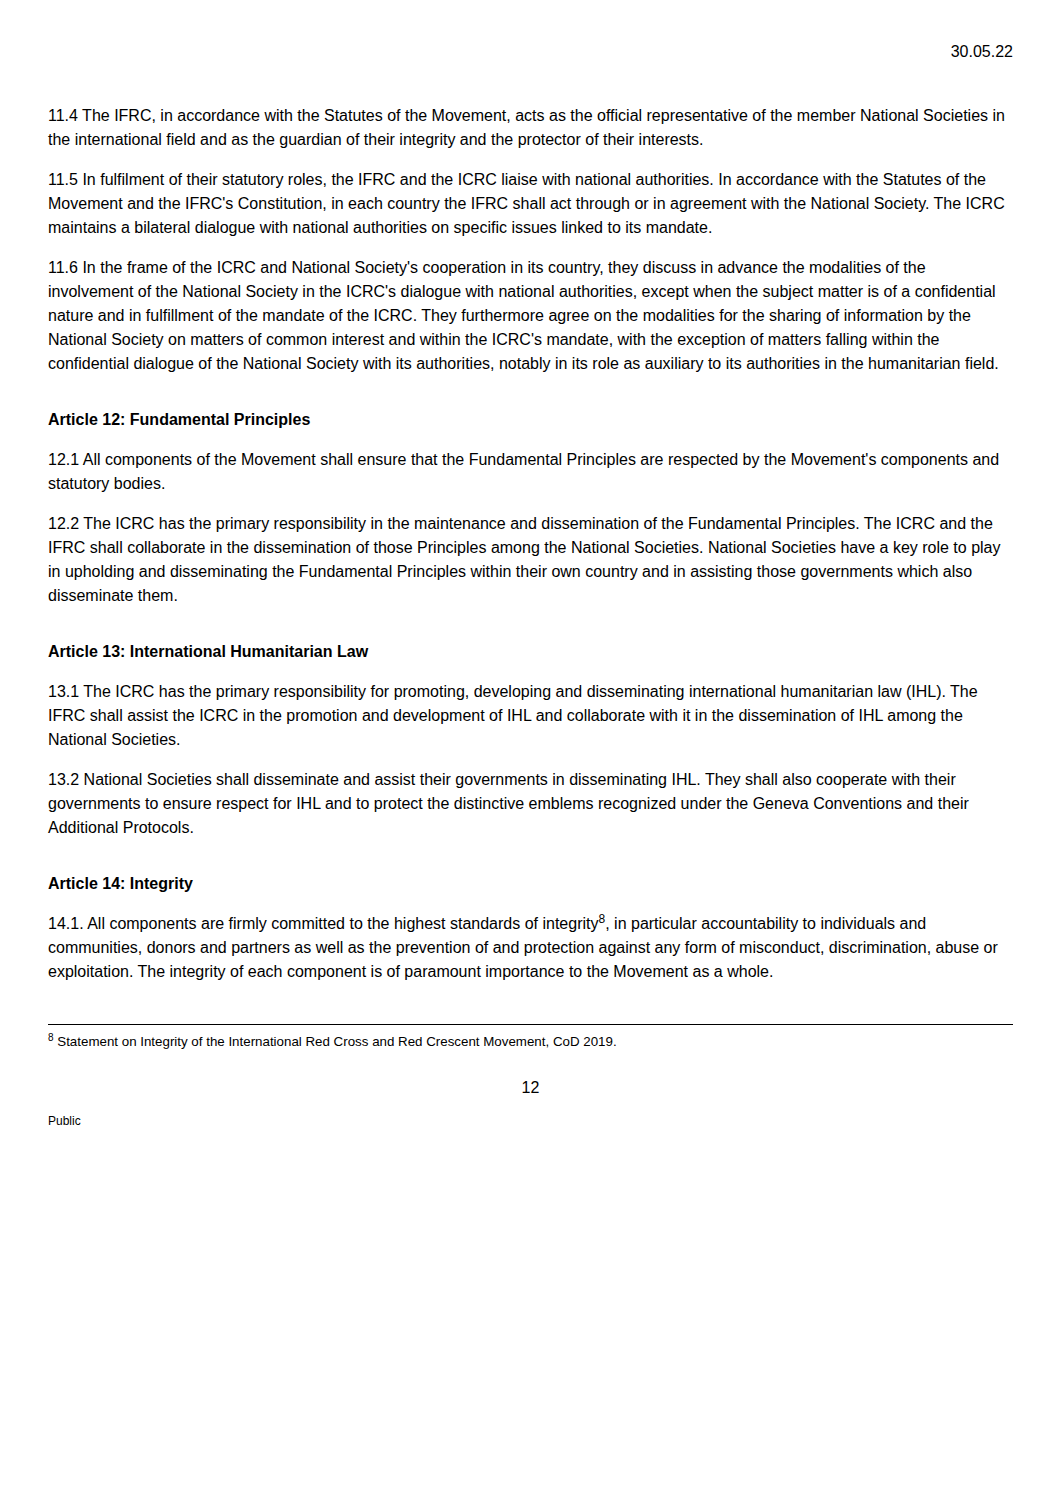30.05.22
11.4 The IFRC, in accordance with the Statutes of the Movement, acts as the official representative of the member National Societies in the international field and as the guardian of their integrity and the protector of their interests.
11.5 In fulfilment of their statutory roles, the IFRC and the ICRC liaise with national authorities. In accordance with the Statutes of the Movement and the IFRC's Constitution, in each country the IFRC shall act through or in agreement with the National Society. The ICRC maintains a bilateral dialogue with national authorities on specific issues linked to its mandate.
11.6 In the frame of the ICRC and National Society's cooperation in its country, they discuss in advance the modalities of the involvement of the National Society in the ICRC's dialogue with national authorities, except when the subject matter is of a confidential nature and in fulfillment of the mandate of the ICRC. They furthermore agree on the modalities for the sharing of information by the National Society on matters of common interest and within the ICRC's mandate, with the exception of matters falling within the confidential dialogue of the National Society with its authorities, notably in its role as auxiliary to its authorities in the humanitarian field.
Article 12: Fundamental Principles
12.1 All components of the Movement shall ensure that the Fundamental Principles are respected by the Movement's components and statutory bodies.
12.2 The ICRC has the primary responsibility in the maintenance and dissemination of the Fundamental Principles. The ICRC and the IFRC shall collaborate in the dissemination of those Principles among the National Societies. National Societies have a key role to play in upholding and disseminating the Fundamental Principles within their own country and in assisting those governments which also disseminate them.
Article 13: International Humanitarian Law
13.1 The ICRC has the primary responsibility for promoting, developing and disseminating international humanitarian law (IHL). The IFRC shall assist the ICRC in the promotion and development of IHL and collaborate with it in the dissemination of IHL among the National Societies.
13.2 National Societies shall disseminate and assist their governments in disseminating IHL. They shall also cooperate with their governments to ensure respect for IHL and to protect the distinctive emblems recognized under the Geneva Conventions and their Additional Protocols.
Article 14: Integrity
14.1. All components are firmly committed to the highest standards of integrity8, in particular accountability to individuals and communities, donors and partners as well as the prevention of and protection against any form of misconduct, discrimination, abuse or exploitation. The integrity of each component is of paramount importance to the Movement as a whole.
8 Statement on Integrity of the International Red Cross and Red Crescent Movement, CoD 2019.
12
Public